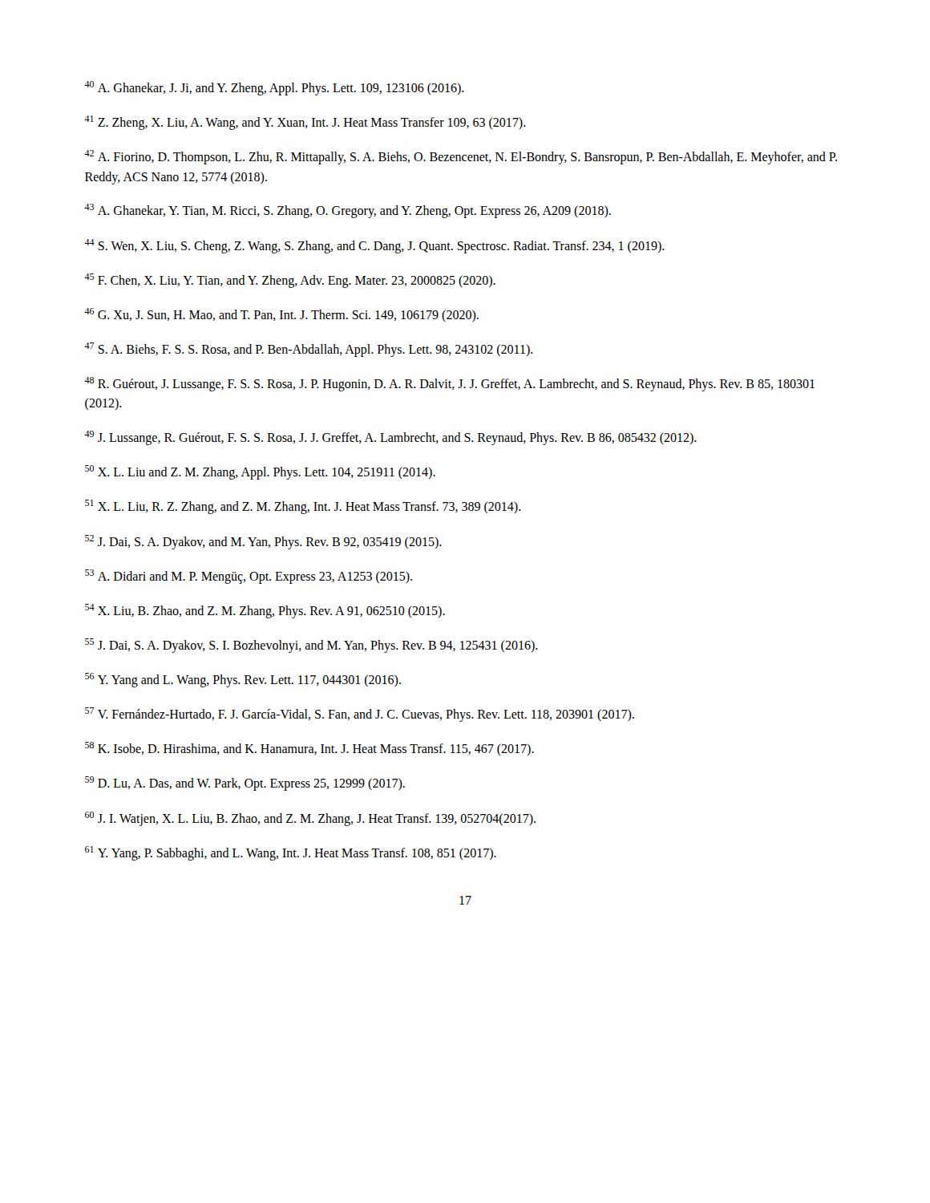40 A. Ghanekar, J. Ji, and Y. Zheng, Appl. Phys. Lett. 109, 123106 (2016).
41 Z. Zheng, X. Liu, A. Wang, and Y. Xuan, Int. J. Heat Mass Transfer 109, 63 (2017).
42 A. Fiorino, D. Thompson, L. Zhu, R. Mittapally, S. A. Biehs, O. Bezencenet, N. El-Bondry, S. Bansropun, P. Ben-Abdallah, E. Meyhofer, and P. Reddy, ACS Nano 12, 5774 (2018).
43 A. Ghanekar, Y. Tian, M. Ricci, S. Zhang, O. Gregory, and Y. Zheng, Opt. Express 26, A209 (2018).
44 S. Wen, X. Liu, S. Cheng, Z. Wang, S. Zhang, and C. Dang, J. Quant. Spectrosc. Radiat. Transf. 234, 1 (2019).
45 F. Chen, X. Liu, Y. Tian, and Y. Zheng, Adv. Eng. Mater. 23, 2000825 (2020).
46 G. Xu, J. Sun, H. Mao, and T. Pan, Int. J. Therm. Sci. 149, 106179 (2020).
47 S. A. Biehs, F. S. S. Rosa, and P. Ben-Abdallah, Appl. Phys. Lett. 98, 243102 (2011).
48 R. Guérout, J. Lussange, F. S. S. Rosa, J. P. Hugonin, D. A. R. Dalvit, J. J. Greffet, A. Lambrecht, and S. Reynaud, Phys. Rev. B 85, 180301 (2012).
49 J. Lussange, R. Guérout, F. S. S. Rosa, J. J. Greffet, A. Lambrecht, and S. Reynaud, Phys. Rev. B 86, 085432 (2012).
50 X. L. Liu and Z. M. Zhang, Appl. Phys. Lett. 104, 251911 (2014).
51 X. L. Liu, R. Z. Zhang, and Z. M. Zhang, Int. J. Heat Mass Transf. 73, 389 (2014).
52 J. Dai, S. A. Dyakov, and M. Yan, Phys. Rev. B 92, 035419 (2015).
53 A. Didari and M. P. Mengüç, Opt. Express 23, A1253 (2015).
54 X. Liu, B. Zhao, and Z. M. Zhang, Phys. Rev. A 91, 062510 (2015).
55 J. Dai, S. A. Dyakov, S. I. Bozhevolnyi, and M. Yan, Phys. Rev. B 94, 125431 (2016).
56 Y. Yang and L. Wang, Phys. Rev. Lett. 117, 044301 (2016).
57 V. Fernández-Hurtado, F. J. García-Vidal, S. Fan, and J. C. Cuevas, Phys. Rev. Lett. 118, 203901 (2017).
58 K. Isobe, D. Hirashima, and K. Hanamura, Int. J. Heat Mass Transf. 115, 467 (2017).
59 D. Lu, A. Das, and W. Park, Opt. Express 25, 12999 (2017).
60 J. I. Watjen, X. L. Liu, B. Zhao, and Z. M. Zhang, J. Heat Transf. 139, 052704(2017).
61 Y. Yang, P. Sabbaghi, and L. Wang, Int. J. Heat Mass Transf. 108, 851 (2017).
17